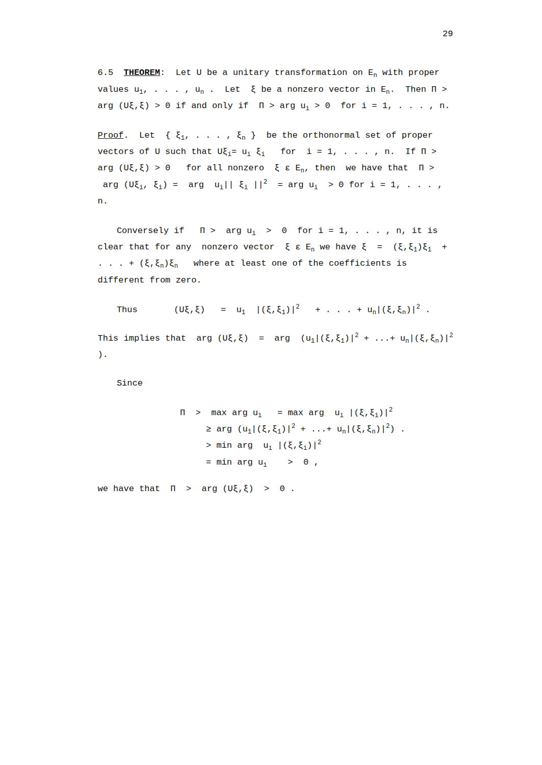29
6.5 THEOREM: Let U be a unitary transformation on En with proper values u1, . . . , un . Let ξ be a nonzero vector in En. Then Π > arg (Uξ,ξ) > 0 if and only if Π > arg ui > 0 for i = 1, . . . , n.
Proof. Let { ξ1, . . . , ξn } be the orthonormal set of proper vectors of U such that Uξi= ui ξi for i = 1, . . . , n. If Π > arg (Uξ,ξ) > 0 for all nonzero ξ ε En, then we have that Π > arg (Uξi, ξi) = arg ui|| ξi ||2 = arg ui > 0 for i = 1, . . . , n.
Conversely if Π > arg ui > 0 for i = 1, . . . , n, it is clear that for any nonzero vector ξ ε En we have ξ = (ξ,ξ1)ξ1 + . . . + (ξ,ξn)ξn where at least one of the coefficients is different from zero.
Thus (Uξ,ξ) = u1 |(ξ,ξ1)|2 + . . . + un|(ξ,ξn)|2 .
This implies that arg (Uξ,ξ) = arg (u1|(ξ,ξ1)|2 + ...+ un|(ξ,ξn)|2 ).
Since
Π > max arg ui = max arg ui |(ξ,ξi)|2 ≥ arg (u1|(ξ,ξ1)|2 + ...+ un|(ξ,ξn)|2) . > min arg ui |(ξ,ξi)|2 = min arg ui > 0 ,
we have that Π > arg (Uξ,ξ) > 0 .